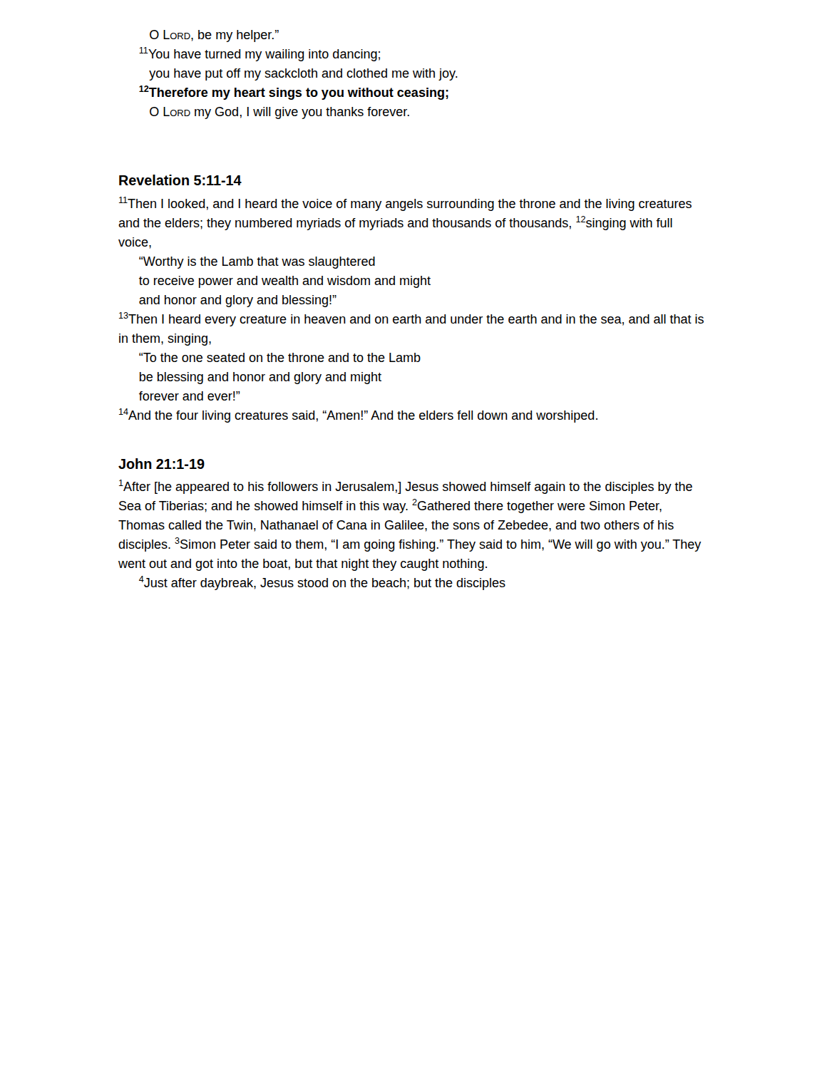O Lord, be my helper.”
11You have turned my wailing into dancing;
you have put off my sackcloth and clothed me with joy.
12Therefore my heart sings to you without ceasing;
O Lord my God, I will give you thanks forever.
Revelation 5:11-14
11Then I looked, and I heard the voice of many angels surrounding the throne and the living creatures and the elders; they numbered myriads of myriads and thousands of thousands, 12singing with full voice,
“Worthy is the Lamb that was slaughtered
to receive power and wealth and wisdom and might
and honor and glory and blessing!”
13Then I heard every creature in heaven and on earth and under the earth and in the sea, and all that is in them, singing,
“To the one seated on the throne and to the Lamb
be blessing and honor and glory and might
forever and ever!”
14And the four living creatures said, “Amen!” And the elders fell down and worshiped.
John 21:1-19
1After [he appeared to his followers in Jerusalem,] Jesus showed himself again to the disciples by the Sea of Tiberias; and he showed himself in this way. 2Gathered there together were Simon Peter, Thomas called the Twin, Nathanael of Cana in Galilee, the sons of Zebedee, and two others of his disciples. 3Simon Peter said to them, “I am going fishing.” They said to him, “We will go with you.” They went out and got into the boat, but that night they caught nothing.
4Just after daybreak, Jesus stood on the beach; but the disciples